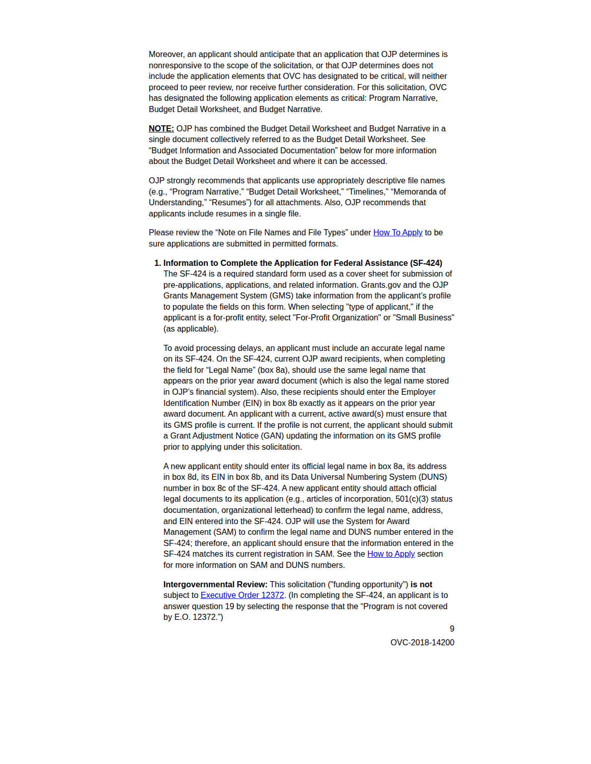Moreover, an applicant should anticipate that an application that OJP determines is nonresponsive to the scope of the solicitation, or that OJP determines does not include the application elements that OVC has designated to be critical, will neither proceed to peer review, nor receive further consideration. For this solicitation, OVC has designated the following application elements as critical: Program Narrative, Budget Detail Worksheet, and Budget Narrative.
NOTE: OJP has combined the Budget Detail Worksheet and Budget Narrative in a single document collectively referred to as the Budget Detail Worksheet. See “Budget Information and Associated Documentation” below for more information about the Budget Detail Worksheet and where it can be accessed.
OJP strongly recommends that applicants use appropriately descriptive file names (e.g., “Program Narrative,” “Budget Detail Worksheet,” “Timelines,” “Memoranda of Understanding,” “Resumes”) for all attachments. Also, OJP recommends that applicants include resumes in a single file.
Please review the “Note on File Names and File Types” under How To Apply to be sure applications are submitted in permitted formats.
Information to Complete the Application for Federal Assistance (SF-424)
The SF-424 is a required standard form used as a cover sheet for submission of pre-applications, applications, and related information. Grants.gov and the OJP Grants Management System (GMS) take information from the applicant’s profile to populate the fields on this form. When selecting "type of applicant," if the applicant is a for-profit entity, select "For-Profit Organization" or "Small Business" (as applicable).
To avoid processing delays, an applicant must include an accurate legal name on its SF-424. On the SF-424, current OJP award recipients, when completing the field for “Legal Name” (box 8a), should use the same legal name that appears on the prior year award document (which is also the legal name stored in OJP’s financial system). Also, these recipients should enter the Employer Identification Number (EIN) in box 8b exactly as it appears on the prior year award document. An applicant with a current, active award(s) must ensure that its GMS profile is current. If the profile is not current, the applicant should submit a Grant Adjustment Notice (GAN) updating the information on its GMS profile prior to applying under this solicitation.
A new applicant entity should enter its official legal name in box 8a, its address in box 8d, its EIN in box 8b, and its Data Universal Numbering System (DUNS) number in box 8c of the SF-424. A new applicant entity should attach official legal documents to its application (e.g., articles of incorporation, 501(c)(3) status documentation, organizational letterhead) to confirm the legal name, address, and EIN entered into the SF-424. OJP will use the System for Award Management (SAM) to confirm the legal name and DUNS number entered in the SF-424; therefore, an applicant should ensure that the information entered in the SF-424 matches its current registration in SAM. See the How to Apply section for more information on SAM and DUNS numbers.
Intergovernmental Review: This solicitation ("funding opportunity") is not subject to Executive Order 12372. (In completing the SF-424, an applicant is to answer question 19 by selecting the response that the “Program is not covered by E.O. 12372.”)
9
OVC-2018-14200